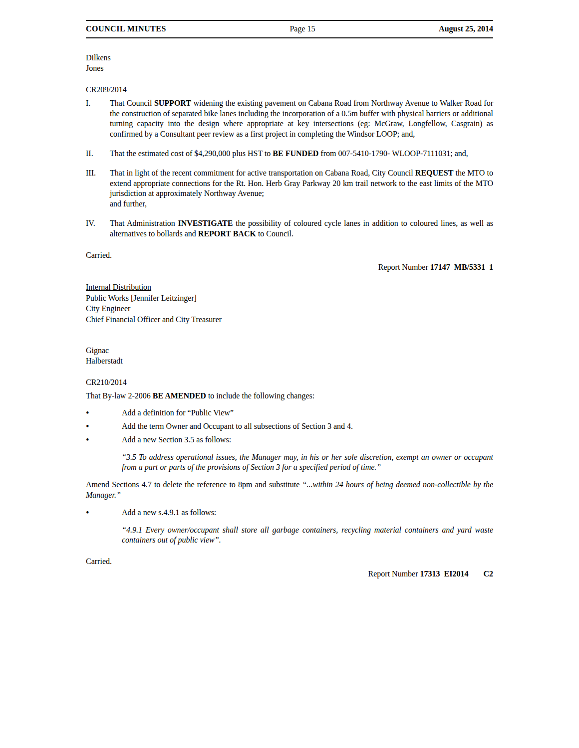COUNCIL MINUTES Page 15 August 25, 2014
Dilkens
Jones
CR209/2014
That Council SUPPORT widening the existing pavement on Cabana Road from Northway Avenue to Walker Road for the construction of separated bike lanes including the incorporation of a 0.5m buffer with physical barriers or additional turning capacity into the design where appropriate at key intersections (eg: McGraw, Longfellow, Casgrain) as confirmed by a Consultant peer review as a first project in completing the Windsor LOOP; and,
That the estimated cost of $4,290,000 plus HST to BE FUNDED from 007-5410-1790- WLOOP-7111031; and,
That in light of the recent commitment for active transportation on Cabana Road, City Council REQUEST the MTO to extend appropriate connections for the Rt. Hon. Herb Gray Parkway 20 km trail network to the east limits of the MTO jurisdiction at approximately Northway Avenue;
and further,
That Administration INVESTIGATE the possibility of coloured cycle lanes in addition to coloured lines, as well as alternatives to bollards and REPORT BACK to Council.
Carried.
Report Number 17147 MB/5331 1
Internal Distribution
Public Works [Jennifer Leitzinger]
City Engineer
Chief Financial Officer and City Treasurer
Gignac
Halberstadt
CR210/2014
That By-law 2-2006 BE AMENDED to include the following changes:
Add a definition for “Public View”
Add the term Owner and Occupant to all subsections of Section 3 and 4.
Add a new Section 3.5 as follows:
“3.5 To address operational issues, the Manager may, in his or her sole discretion, exempt an owner or occupant from a part or parts of the provisions of Section 3 for a specified period of time.”
Amend Sections 4.7 to delete the reference to 8pm and substitute “...within 24 hours of being deemed non-collectible by the Manager.”
Add a new s.4.9.1 as follows:
“4.9.1 Every owner/occupant shall store all garbage containers, recycling material containers and yard waste containers out of public view”.
Carried.
Report Number 17313 EI2014 C2